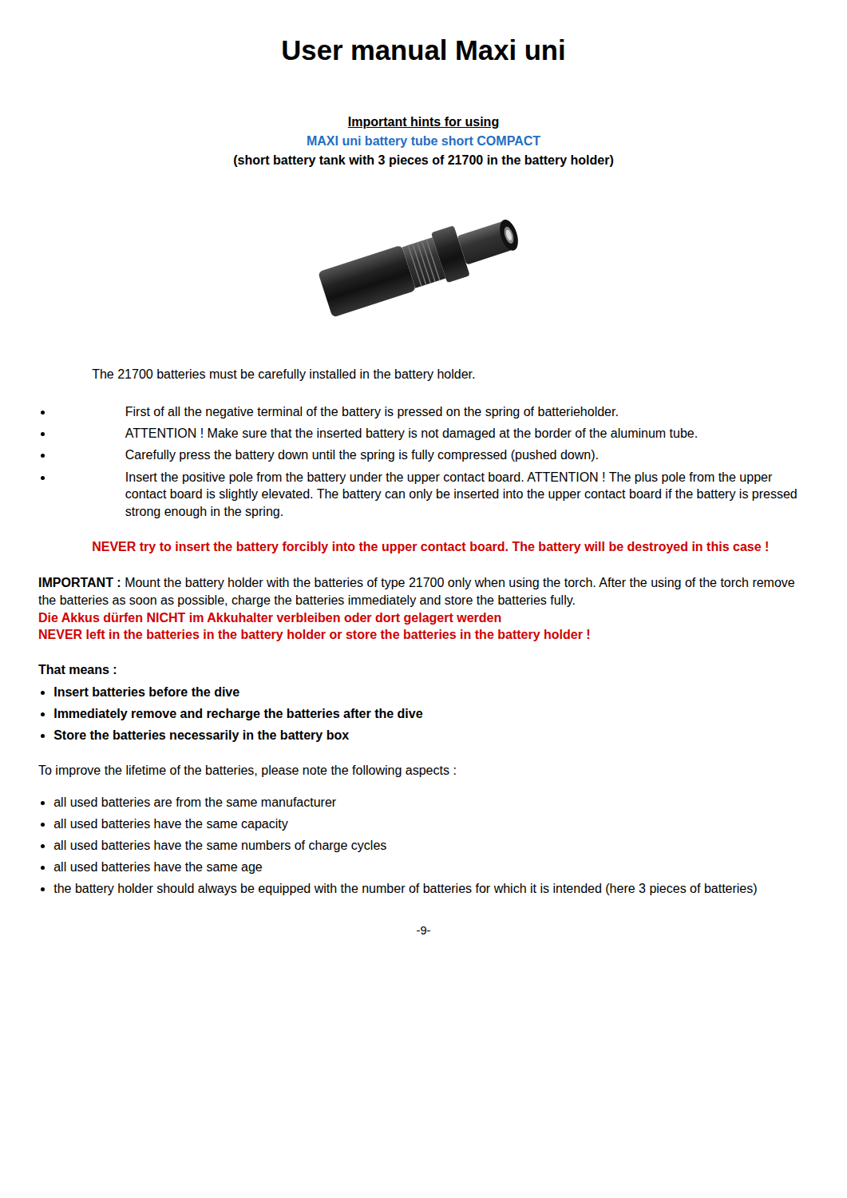User manual Maxi uni
Important hints for using MAXI uni battery tube short COMPACT (short battery tank with 3 pieces of 21700 in the battery holder)
The 21700 batteries must be carefully installed in the battery holder.
First of all the negative terminal of the battery is pressed on the spring of batterieholder.
ATTENTION ! Make sure that the inserted battery is not damaged at the border of the aluminum tube.
Carefully press the battery down until the spring is fully compressed (pushed down).
Insert the positive pole from the battery under the upper contact board. ATTENTION ! The plus pole from the upper contact board is slightly elevated. The battery can only be inserted into the upper contact board if the battery is pressed strong enough in the spring.
NEVER try to insert the battery forcibly into the upper contact board. The battery will be destroyed in this case !
IMPORTANT : Mount the battery holder with the batteries of type 21700 only when using the torch. After the using of the torch remove the batteries as soon as possible, charge the batteries immediately and store the batteries fully.
Die Akkus dürfen NICHT im Akkuhalter verbleiben oder dort gelagert werden
NEVER left in the batteries in the battery holder or store the batteries in the battery holder !
That means :
Insert batteries before the dive
Immediately remove and recharge the batteries after the dive
Store the batteries necessarily in the battery box
To improve the lifetime of the batteries, please note the following aspects :
all used batteries are from the same manufacturer
all used batteries have the same capacity
all used batteries have the same numbers of charge cycles
all used batteries have the same age
the battery holder should always be equipped with the number of batteries for which it is intended (here 3 pieces of batteries)
-9-